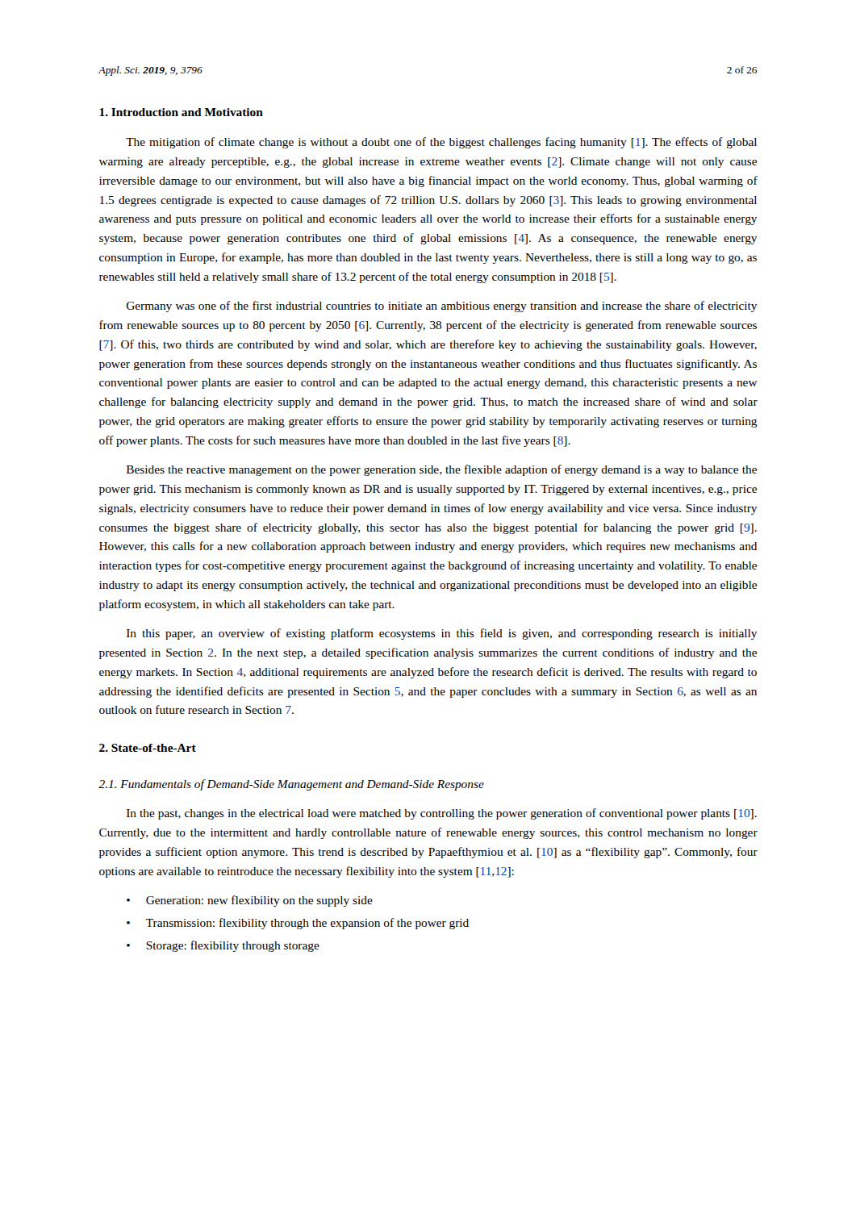Appl. Sci. 2019, 9, 3796 2 of 26
1. Introduction and Motivation
The mitigation of climate change is without a doubt one of the biggest challenges facing humanity [1]. The effects of global warming are already perceptible, e.g., the global increase in extreme weather events [2]. Climate change will not only cause irreversible damage to our environment, but will also have a big financial impact on the world economy. Thus, global warming of 1.5 degrees centigrade is expected to cause damages of 72 trillion U.S. dollars by 2060 [3]. This leads to growing environmental awareness and puts pressure on political and economic leaders all over the world to increase their efforts for a sustainable energy system, because power generation contributes one third of global emissions [4]. As a consequence, the renewable energy consumption in Europe, for example, has more than doubled in the last twenty years. Nevertheless, there is still a long way to go, as renewables still held a relatively small share of 13.2 percent of the total energy consumption in 2018 [5].
Germany was one of the first industrial countries to initiate an ambitious energy transition and increase the share of electricity from renewable sources up to 80 percent by 2050 [6]. Currently, 38 percent of the electricity is generated from renewable sources [7]. Of this, two thirds are contributed by wind and solar, which are therefore key to achieving the sustainability goals. However, power generation from these sources depends strongly on the instantaneous weather conditions and thus fluctuates significantly. As conventional power plants are easier to control and can be adapted to the actual energy demand, this characteristic presents a new challenge for balancing electricity supply and demand in the power grid. Thus, to match the increased share of wind and solar power, the grid operators are making greater efforts to ensure the power grid stability by temporarily activating reserves or turning off power plants. The costs for such measures have more than doubled in the last five years [8].
Besides the reactive management on the power generation side, the flexible adaption of energy demand is a way to balance the power grid. This mechanism is commonly known as DR and is usually supported by IT. Triggered by external incentives, e.g., price signals, electricity consumers have to reduce their power demand in times of low energy availability and vice versa. Since industry consumes the biggest share of electricity globally, this sector has also the biggest potential for balancing the power grid [9]. However, this calls for a new collaboration approach between industry and energy providers, which requires new mechanisms and interaction types for cost-competitive energy procurement against the background of increasing uncertainty and volatility. To enable industry to adapt its energy consumption actively, the technical and organizational preconditions must be developed into an eligible platform ecosystem, in which all stakeholders can take part.
In this paper, an overview of existing platform ecosystems in this field is given, and corresponding research is initially presented in Section 2. In the next step, a detailed specification analysis summarizes the current conditions of industry and the energy markets. In Section 4, additional requirements are analyzed before the research deficit is derived. The results with regard to addressing the identified deficits are presented in Section 5, and the paper concludes with a summary in Section 6, as well as an outlook on future research in Section 7.
2. State-of-the-Art
2.1. Fundamentals of Demand-Side Management and Demand-Side Response
In the past, changes in the electrical load were matched by controlling the power generation of conventional power plants [10]. Currently, due to the intermittent and hardly controllable nature of renewable energy sources, this control mechanism no longer provides a sufficient option anymore. This trend is described by Papaefthymiou et al. [10] as a “flexibility gap”. Commonly, four options are available to reintroduce the necessary flexibility into the system [11,12]:
Generation: new flexibility on the supply side
Transmission: flexibility through the expansion of the power grid
Storage: flexibility through storage